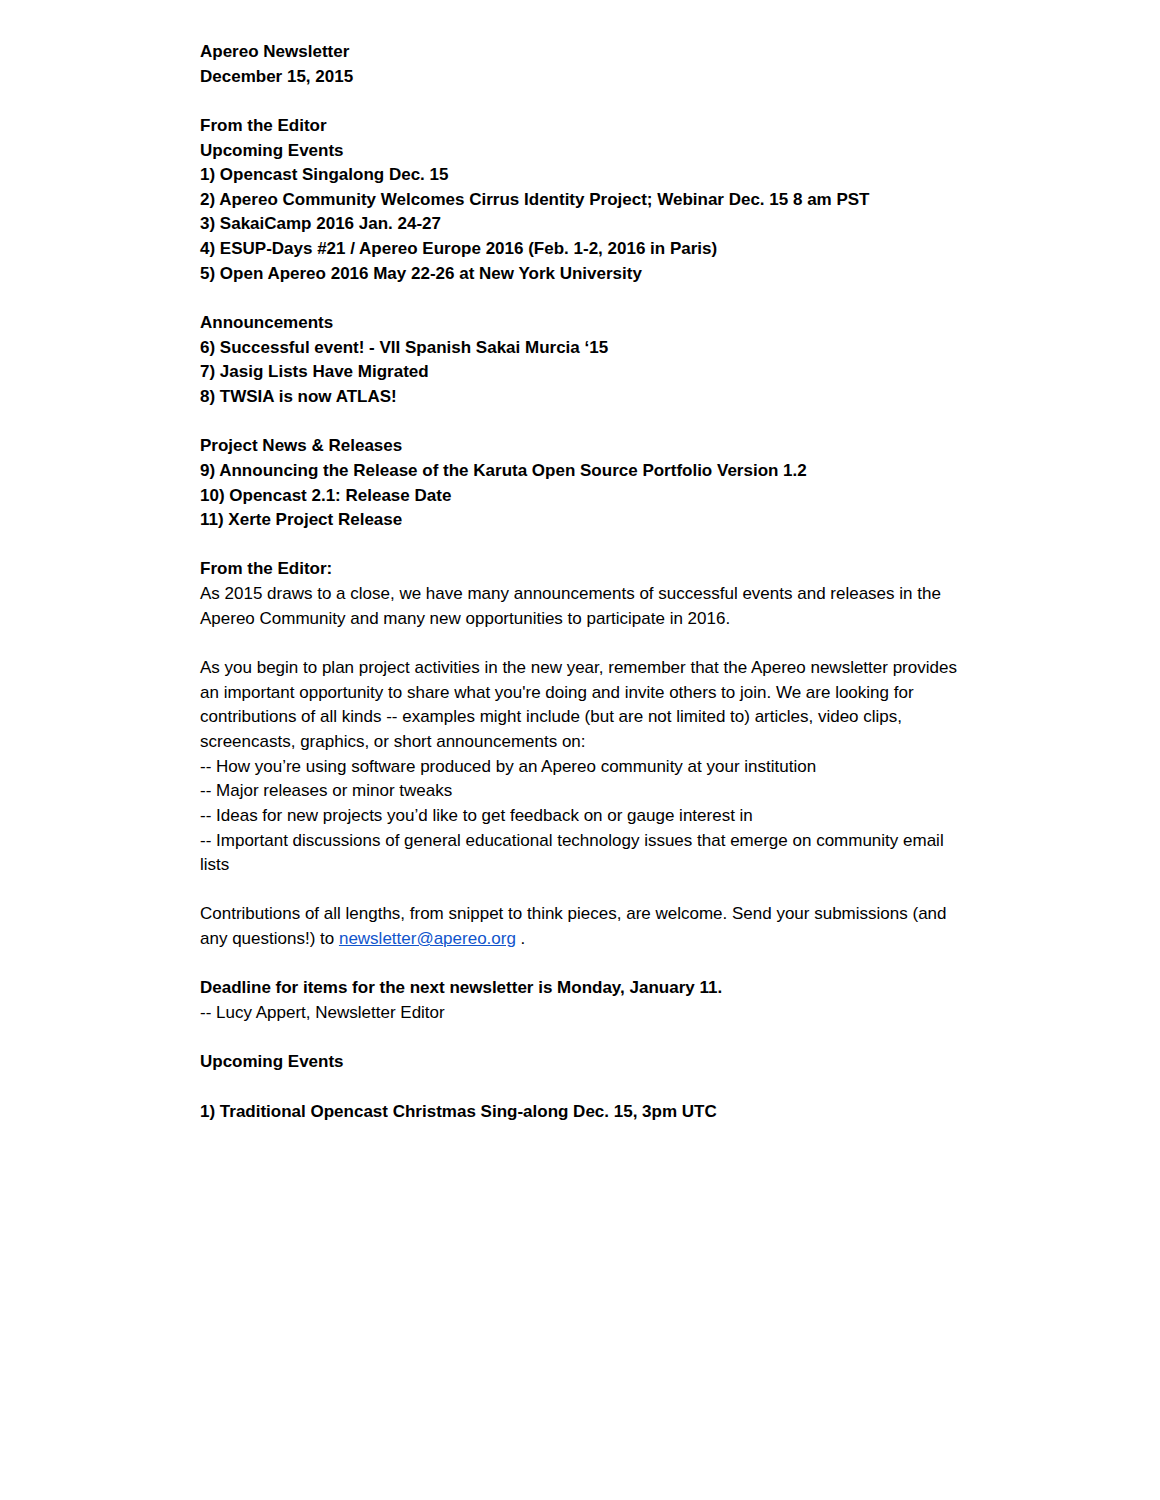Apereo Newsletter
December 15, 2015
From the Editor
Upcoming Events
1) Opencast Singalong Dec. 15
2) Apereo Community Welcomes Cirrus Identity Project; Webinar Dec. 15 8 am PST
3) SakaiCamp 2016 Jan. 24-27
4) ESUP-Days #21 / Apereo Europe 2016 (Feb. 1-2, 2016 in Paris)
5) Open Apereo 2016 May 22-26 at New York University
Announcements
6) Successful event! - VII Spanish Sakai Murcia ‘15
7) Jasig Lists Have Migrated
8) TWSIA is now ATLAS!
Project News & Releases
9) Announcing the Release of the Karuta Open Source Portfolio Version 1.2
10) Opencast 2.1: Release Date
11) Xerte Project Release
From the Editor:
As 2015 draws to a close, we have many announcements of successful events and releases in the Apereo Community and many new opportunities to participate in 2016.
As you begin to plan project activities in the new year, remember that the Apereo newsletter provides an important opportunity to share what you're doing and invite others to join. We are looking for contributions of all kinds -- examples might include (but are not limited to) articles, video clips, screencasts, graphics, or short announcements on:
-- How you’re using software produced by an Apereo community at your institution
-- Major releases or minor tweaks
-- Ideas for new projects you’d like to get feedback on or gauge interest in
-- Important discussions of general educational technology issues that emerge on community email lists
Contributions of all lengths, from snippet to think pieces, are welcome. Send your submissions (and any questions!) to newsletter@apereo.org .
Deadline for items for the next newsletter is Monday, January 11.
-- Lucy Appert, Newsletter Editor
Upcoming Events
1) Traditional Opencast Christmas Sing-along Dec. 15, 3pm UTC